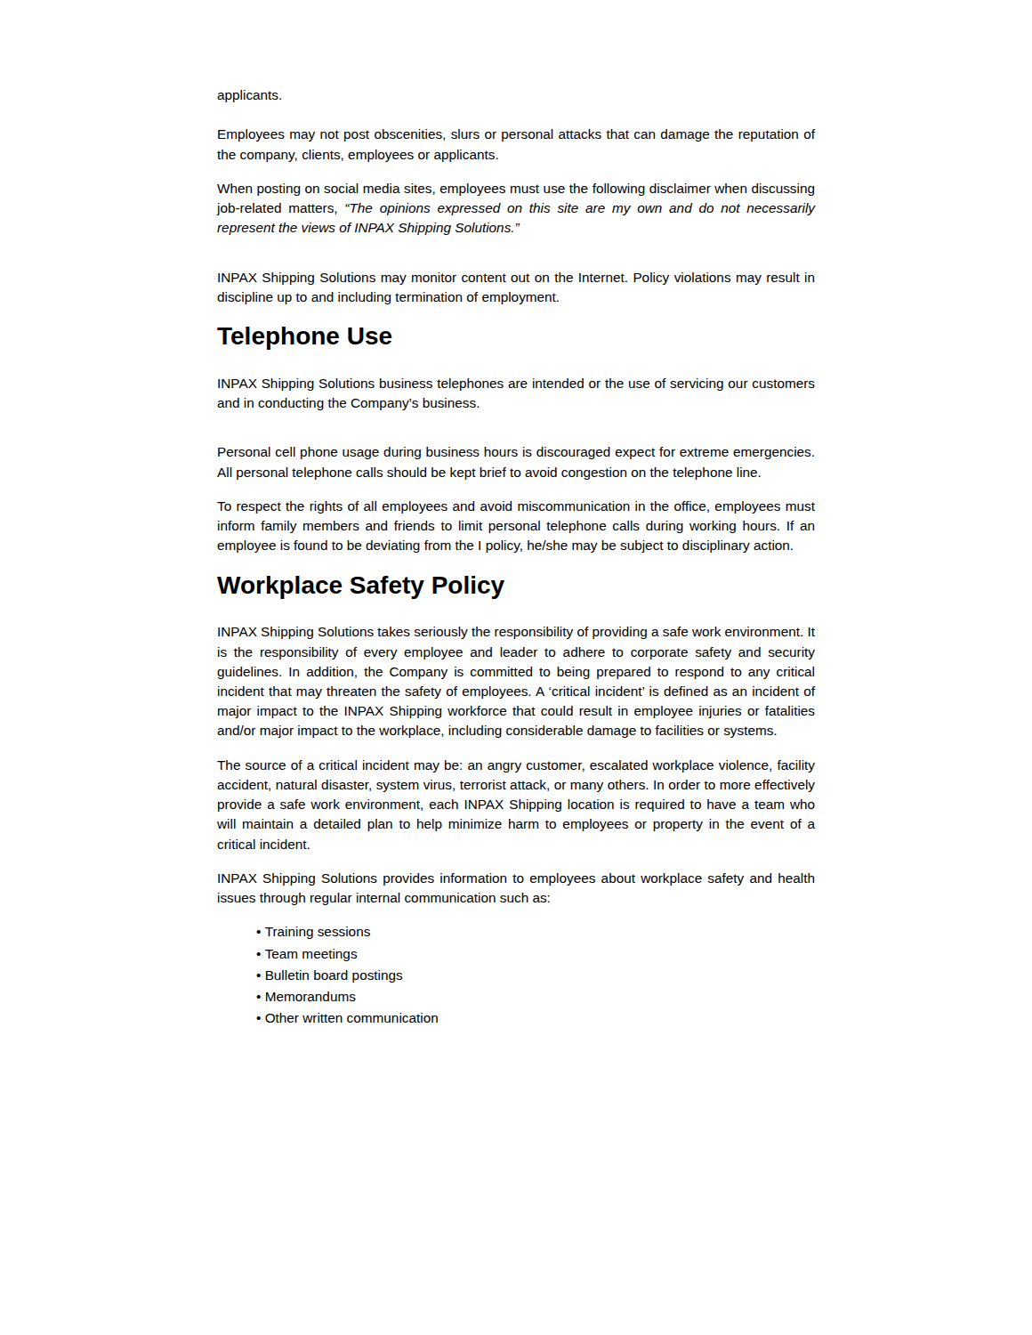applicants.
Employees may not post obscenities, slurs or personal attacks that can damage the reputation of the company, clients, employees or applicants.
When posting on social media sites, employees must use the following disclaimer when discussing job-related matters, “The opinions expressed on this site are my own and do not necessarily represent the views of INPAX Shipping Solutions.”
INPAX Shipping Solutions may monitor content out on the Internet. Policy violations may result in discipline up to and including termination of employment.
Telephone Use
INPAX Shipping Solutions business telephones are intended or the use of servicing our customers and in conducting the Company’s business.
Personal cell phone usage during business hours is discouraged expect for extreme emergencies. All personal telephone calls should be kept brief to avoid congestion on the telephone line.
To respect the rights of all employees and avoid miscommunication in the office, employees must inform family members and friends to limit personal telephone calls during working hours. If an employee is found to be deviating from the I policy, he/she may be subject to disciplinary action.
Workplace Safety Policy
INPAX Shipping Solutions takes seriously the responsibility of providing a safe work environment. It is the responsibility of every employee and leader to adhere to corporate safety and security guidelines. In addition, the Company is committed to being prepared to respond to any critical incident that may threaten the safety of employees. A ‘critical incident’ is defined as an incident of major impact to the INPAX Shipping workforce that could result in employee injuries or fatalities and/or major impact to the workplace, including considerable damage to facilities or systems.
The source of a critical incident may be: an angry customer, escalated workplace violence, facility accident, natural disaster, system virus, terrorist attack, or many others. In order to more effectively provide a safe work environment, each INPAX Shipping location is required to have a team who will maintain a detailed plan to help minimize harm to employees or property in the event of a critical incident.
INPAX Shipping Solutions provides information to employees about workplace safety and health issues through regular internal communication such as:
Training sessions
Team meetings
Bulletin board postings
Memorandums
Other written communication